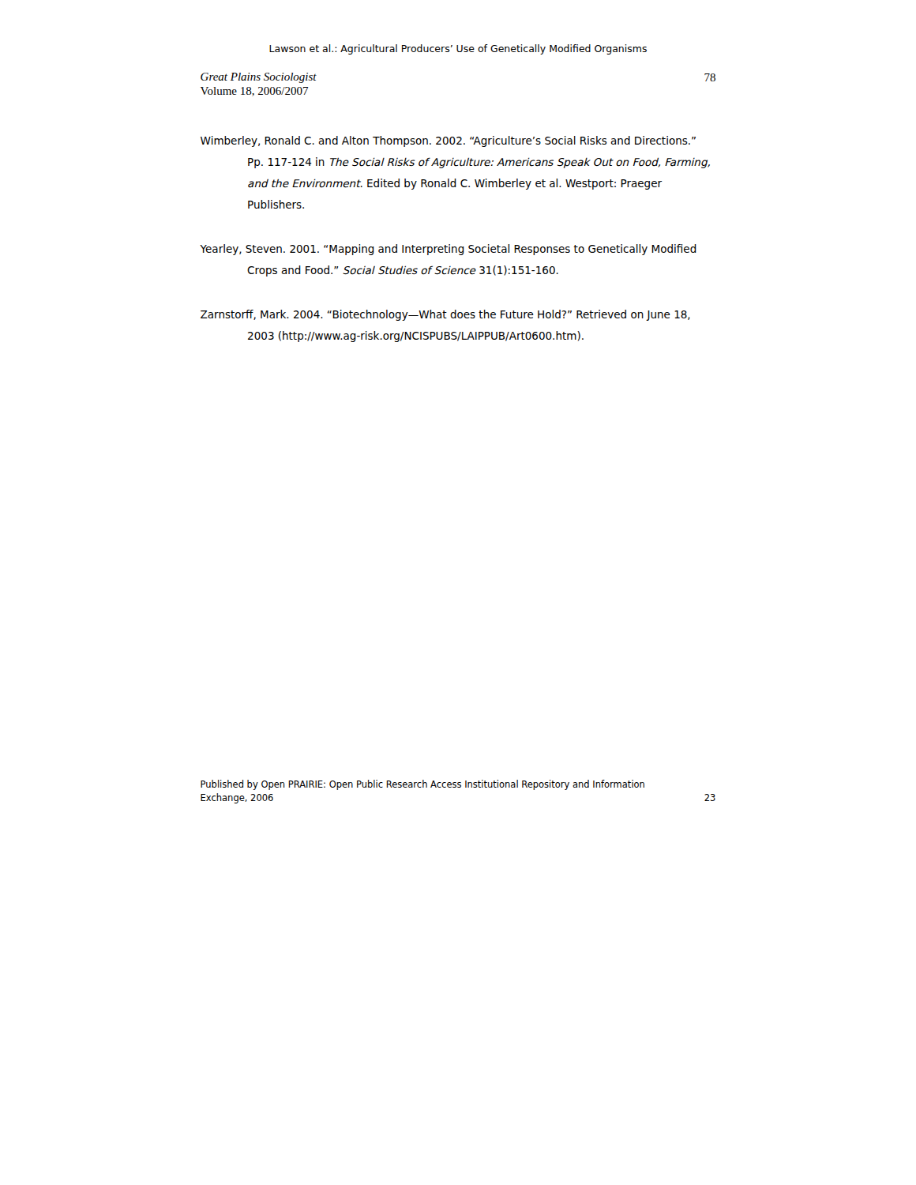Lawson et al.: Agricultural Producers’ Use of Genetically Modified Organisms
Great Plains Sociologist
Volume 18, 2006/2007
78
Wimberley, Ronald C. and Alton Thompson. 2002. “Agriculture’s Social Risks and Directions.” Pp. 117-124 in The Social Risks of Agriculture: Americans Speak Out on Food, Farming, and the Environment. Edited by Ronald C. Wimberley et al. Westport: Praeger Publishers.
Yearley, Steven. 2001. “Mapping and Interpreting Societal Responses to Genetically Modified Crops and Food.” Social Studies of Science 31(1):151-160.
Zarnstorff, Mark. 2004. “Biotechnology—What does the Future Hold?” Retrieved on June 18, 2003 (http://www.ag-risk.org/NCISPUBS/LAIPPUB/Art0600.htm).
Published by Open PRAIRIE: Open Public Research Access Institutional Repository and Information Exchange, 2006
23